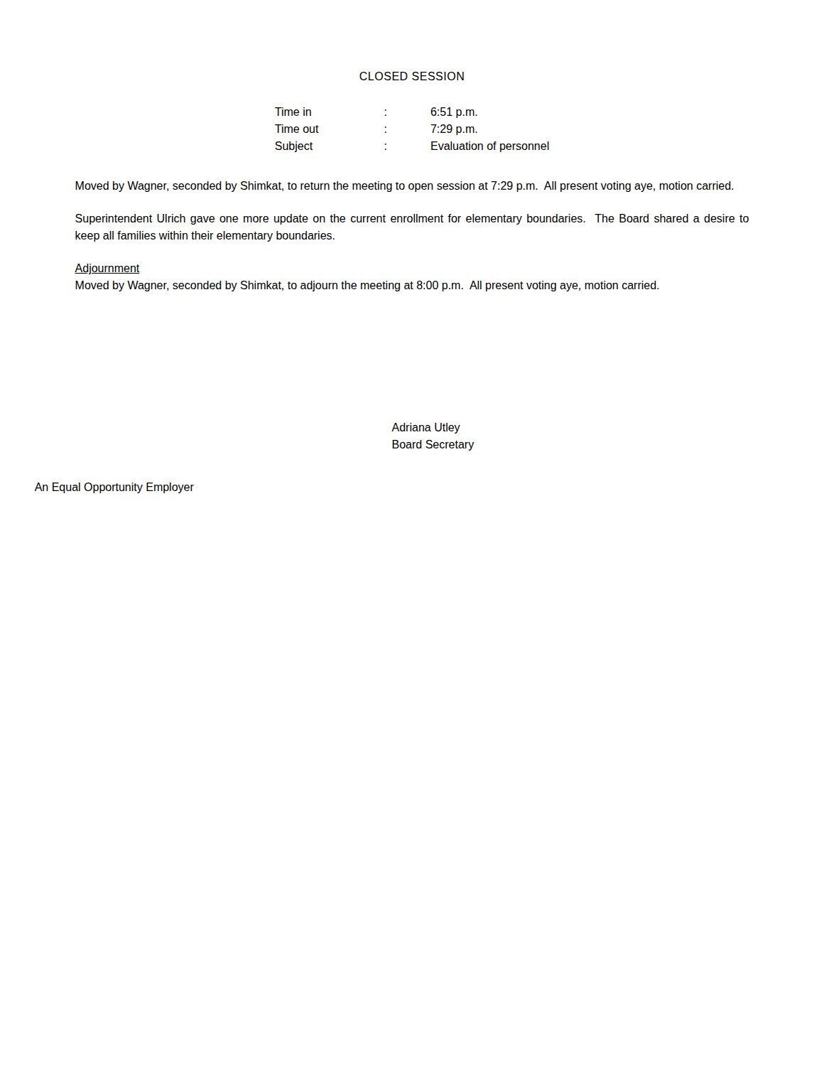CLOSED SESSION
| Time in | : | 6:51 p.m. |
| Time out | : | 7:29 p.m. |
| Subject | : | Evaluation of personnel |
Moved by Wagner, seconded by Shimkat, to return the meeting to open session at 7:29 p.m. All present voting aye, motion carried.
Superintendent Ulrich gave one more update on the current enrollment for elementary boundaries. The Board shared a desire to keep all families within their elementary boundaries.
Adjournment
Moved by Wagner, seconded by Shimkat, to adjourn the meeting at 8:00 p.m. All present voting aye, motion carried.
Adriana Utley
Board Secretary
An Equal Opportunity Employer